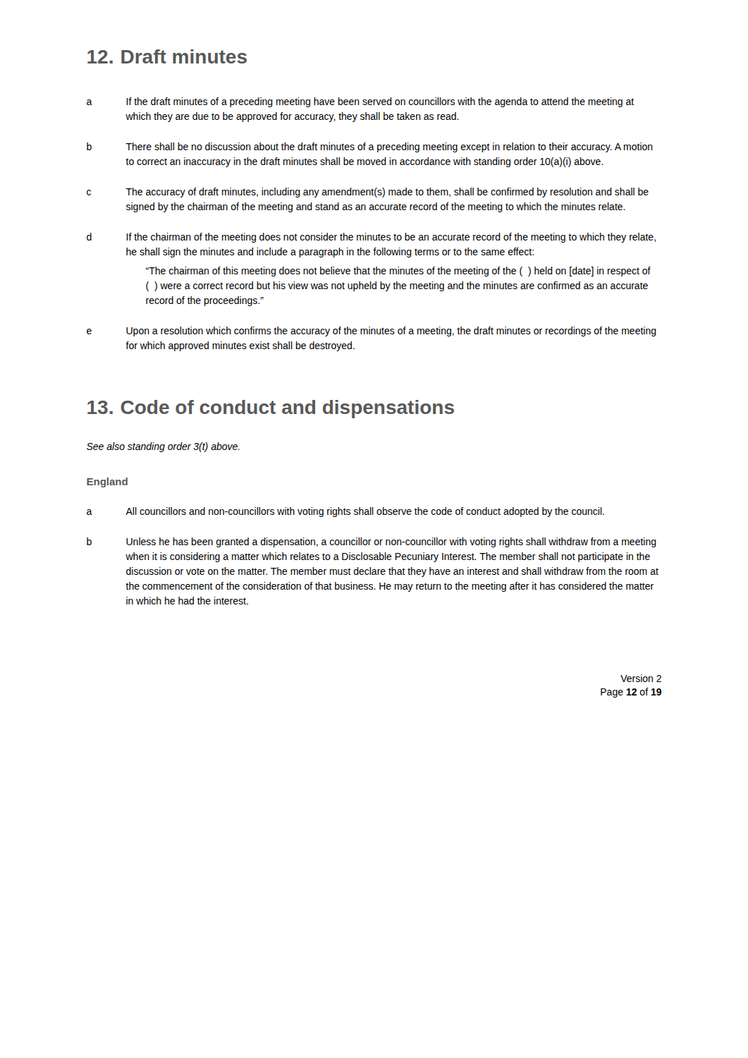12. Draft minutes
a If the draft minutes of a preceding meeting have been served on councillors with the agenda to attend the meeting at which they are due to be approved for accuracy, they shall be taken as read.
b There shall be no discussion about the draft minutes of a preceding meeting except in relation to their accuracy. A motion to correct an inaccuracy in the draft minutes shall be moved in accordance with standing order 10(a)(i) above.
c The accuracy of draft minutes, including any amendment(s) made to them, shall be confirmed by resolution and shall be signed by the chairman of the meeting and stand as an accurate record of the meeting to which the minutes relate.
d If the chairman of the meeting does not consider the minutes to be an accurate record of the meeting to which they relate, he shall sign the minutes and include a paragraph in the following terms or to the same effect:
“The chairman of this meeting does not believe that the minutes of the meeting of the ( ) held on [date] in respect of ( ) were a correct record but his view was not upheld by the meeting and the minutes are confirmed as an accurate record of the proceedings.”
e Upon a resolution which confirms the accuracy of the minutes of a meeting, the draft minutes or recordings of the meeting for which approved minutes exist shall be destroyed.
13. Code of conduct and dispensations
See also standing order 3(t) above.
England
a All councillors and non-councillors with voting rights shall observe the code of conduct adopted by the council.
b Unless he has been granted a dispensation, a councillor or non-councillor with voting rights shall withdraw from a meeting when it is considering a matter which relates to a Disclosable Pecuniary Interest. The member shall not participate in the discussion or vote on the matter. The member must declare that they have an interest and shall withdraw from the room at the commencement of the consideration of that business. He may return to the meeting after it has considered the matter in which he had the interest.
Version 2
Page 12 of 19